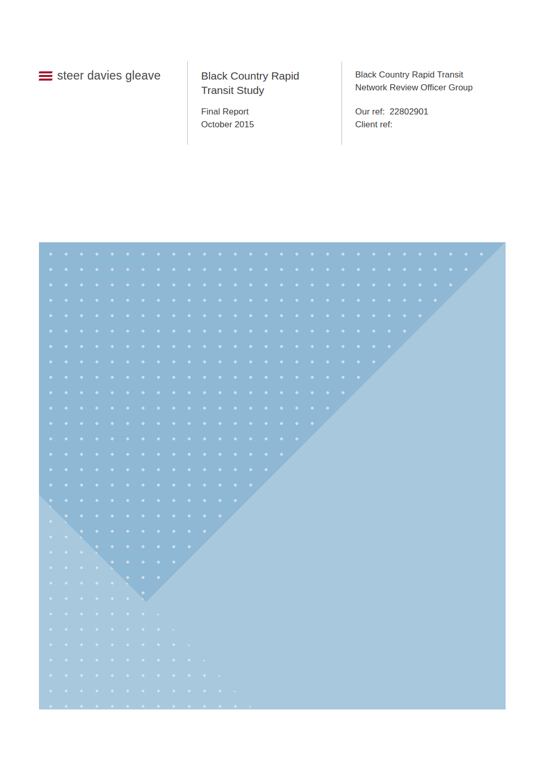steer davies gleave
Black Country Rapid
Transit Study
Black Country Rapid Transit
Network Review Officer Group
Final Report
October 2015
Our ref: 22802901
Client ref: